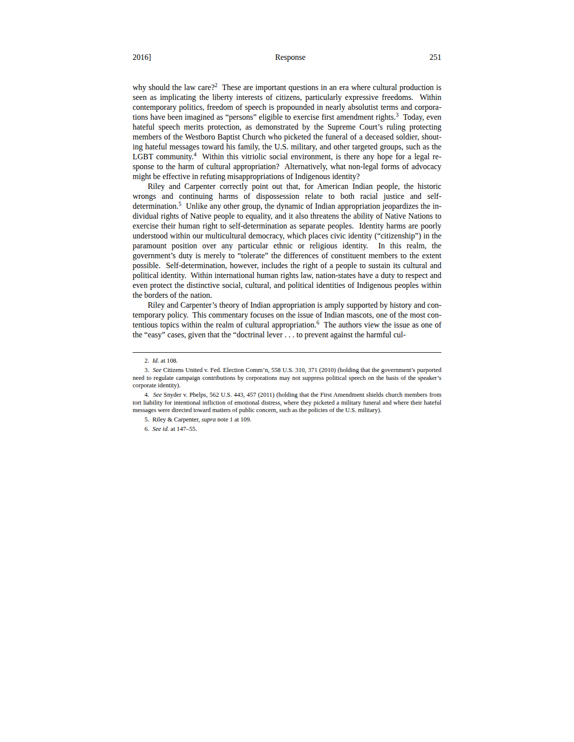2016] Response 251
why should the law care?2 These are important questions in an era where cultural production is seen as implicating the liberty interests of citizens, particularly expressive freedoms. Within contemporary politics, freedom of speech is propounded in nearly absolutist terms and corporations have been imagined as “persons” eligible to exercise first amendment rights.3 Today, even hateful speech merits protection, as demonstrated by the Supreme Court’s ruling protecting members of the Westboro Baptist Church who picketed the funeral of a deceased soldier, shouting hateful messages toward his family, the U.S. military, and other targeted groups, such as the LGBT community.4 Within this vitriolic social environment, is there any hope for a legal response to the harm of cultural appropriation? Alternatively, what non-legal forms of advocacy might be effective in refuting misappropriations of Indigenous identity?
Riley and Carpenter correctly point out that, for American Indian people, the historic wrongs and continuing harms of dispossession relate to both racial justice and self-determination.5 Unlike any other group, the dynamic of Indian appropriation jeopardizes the individual rights of Native people to equality, and it also threatens the ability of Native Nations to exercise their human right to self-determination as separate peoples. Identity harms are poorly understood within our multicultural democracy, which places civic identity (“citizenship”) in the paramount position over any particular ethnic or religious identity. In this realm, the government’s duty is merely to “tolerate” the differences of constituent members to the extent possible. Self-determination, however, includes the right of a people to sustain its cultural and political identity. Within international human rights law, nation-states have a duty to respect and even protect the distinctive social, cultural, and political identities of Indigenous peoples within the borders of the nation.
Riley and Carpenter’s theory of Indian appropriation is amply supported by history and contemporary policy. This commentary focuses on the issue of Indian mascots, one of the most contentious topics within the realm of cultural appropriation.6 The authors view the issue as one of the “easy” cases, given that the “doctrinal lever . . . to prevent against the harmful cul-
2. Id. at 108.
3. See Citizens United v. Fed. Election Comm’n, 558 U.S. 310, 371 (2010) (holding that the government’s purported need to regulate campaign contributions by corporations may not suppress political speech on the basis of the speaker’s corporate identity).
4. See Snyder v. Phelps, 562 U.S. 443, 457 (2011) (holding that the First Amendment shields church members from tort liability for intentional infliction of emotional distress, where they picketed a military funeral and where their hateful messages were directed toward matters of public concern, such as the policies of the U.S. military).
5. Riley & Carpenter, supra note 1 at 109.
6. See id. at 147–55.